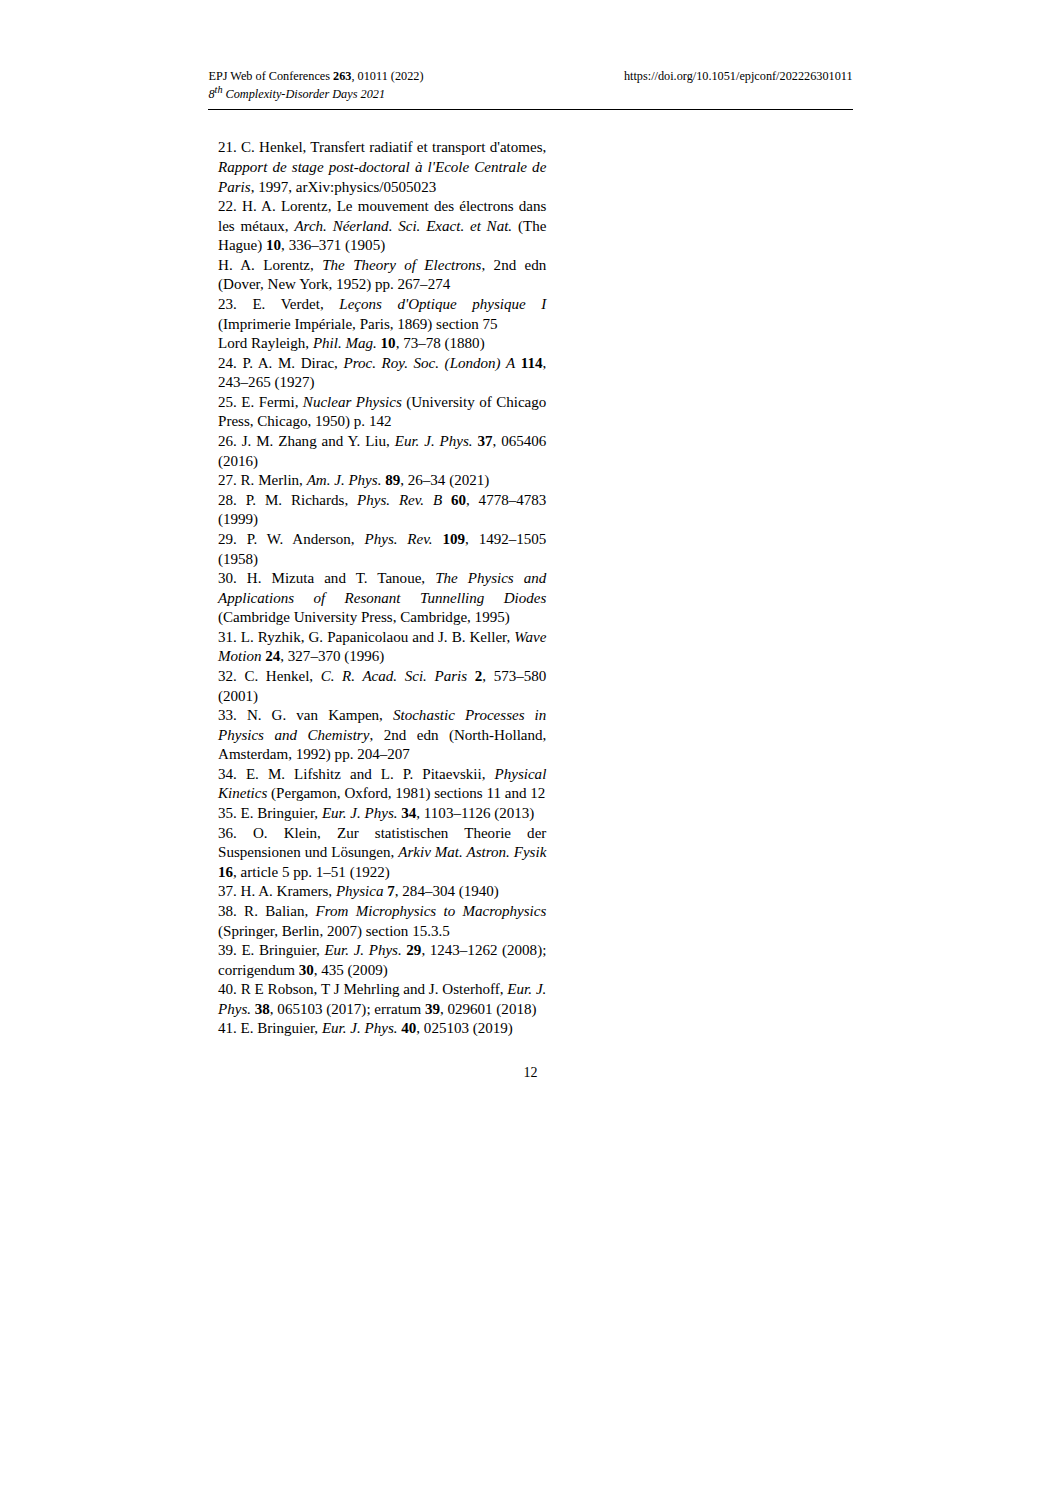EPJ Web of Conferences 263, 01011 (2022) 8th Complexity-Disorder Days 2021
https://doi.org/10.1051/epjconf/202226301011
21. C. Henkel, Transfert radiatif et transport d'atomes, Rapport de stage post-doctoral à l'Ecole Centrale de Paris, 1997, arXiv:physics/0505023
22. H. A. Lorentz, Le mouvement des électrons dans les métaux, Arch. Néerland. Sci. Exact. et Nat. (The Hague) 10, 336–371 (1905)
H. A. Lorentz, The Theory of Electrons, 2nd edn (Dover, New York, 1952) pp. 267–274
23. E. Verdet, Leçons d'Optique physique I (Imprimerie Impériale, Paris, 1869) section 75
Lord Rayleigh, Phil. Mag. 10, 73–78 (1880)
24. P. A. M. Dirac, Proc. Roy. Soc. (London) A 114, 243–265 (1927)
25. E. Fermi, Nuclear Physics (University of Chicago Press, Chicago, 1950) p. 142
26. J. M. Zhang and Y. Liu, Eur. J. Phys. 37, 065406 (2016)
27. R. Merlin, Am. J. Phys. 89, 26–34 (2021)
28. P. M. Richards, Phys. Rev. B 60, 4778–4783 (1999)
29. P. W. Anderson, Phys. Rev. 109, 1492–1505 (1958)
30. H. Mizuta and T. Tanoue, The Physics and Applications of Resonant Tunnelling Diodes (Cambridge University Press, Cambridge, 1995)
31. L. Ryzhik, G. Papanicolaou and J. B. Keller, Wave Motion 24, 327–370 (1996)
32. C. Henkel, C. R. Acad. Sci. Paris 2, 573–580 (2001)
33. N. G. van Kampen, Stochastic Processes in Physics and Chemistry, 2nd edn (North-Holland, Amsterdam, 1992) pp. 204–207
34. E. M. Lifshitz and L. P. Pitaevskii, Physical Kinetics (Pergamon, Oxford, 1981) sections 11 and 12
35. E. Bringuier, Eur. J. Phys. 34, 1103–1126 (2013)
36. O. Klein, Zur statistischen Theorie der Suspensionen und Lösungen, Arkiv Mat. Astron. Fysik 16, article 5 pp. 1–51 (1922)
37. H. A. Kramers, Physica 7, 284–304 (1940)
38. R. Balian, From Microphysics to Macrophysics (Springer, Berlin, 2007) section 15.3.5
39. E. Bringuier, Eur. J. Phys. 29, 1243–1262 (2008); corrigendum 30, 435 (2009)
40. R E Robson, T J Mehrling and J. Osterhoff, Eur. J. Phys. 38, 065103 (2017); erratum 39, 029601 (2018)
41. E. Bringuier, Eur. J. Phys. 40, 025103 (2019)
12